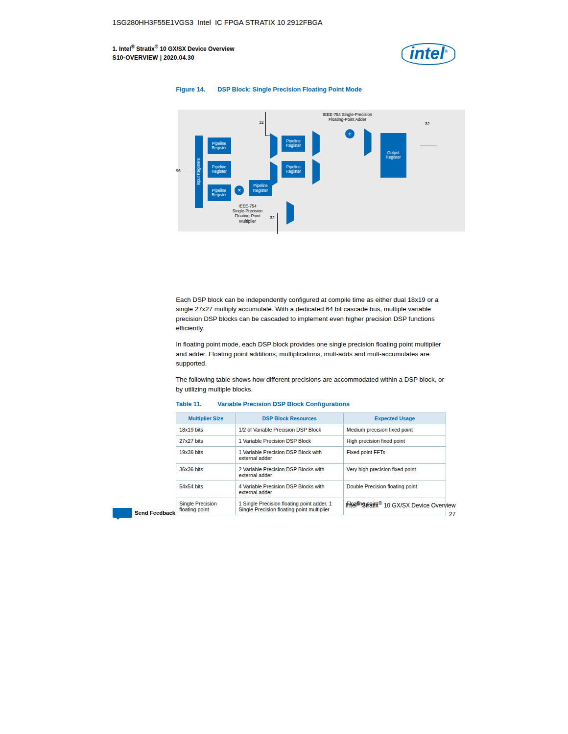1SG280HH3F55E1VGS3 Intel IC FPGA STRATIX 10 2912FBGA
1. Intel® Stratix® 10 GX/SX Device Overview
S10-OVERVIEW | 2020.04.30
intel®
Figure 14. DSP Block: Single Precision Floating Point Mode
Input Registers
Pipeline
Register
Pipeline
Register
Pipeline
Register
×
Pipeline
Register
Pipeline
Register
Pipeline
Register
+
Output
Register
IEEE-754 Single-Precision
Floating-Point Adder
IEEE-754
Single-Precision
Floating-Point
Multiplier
32
96
32
32
Each DSP block can be independently configured at compile time as either dual 18x19 or a single 27x27 multiply accumulate. With a dedicated 64 bit cascade bus, multiple variable precision DSP blocks can be cascaded to implement even higher precision DSP functions efficiently.
In floating point mode, each DSP block provides one single precision floating point multiplier and adder. Floating point additions, multiplications, mult-adds and mult-accumulates are supported.
The following table shows how different precisions are accommodated within a DSP block, or by utilizing multiple blocks.
Table 11. Variable Precision DSP Block Configurations
| Multiplier Size | DSP Block Resources | Expected Usage |
| --- | --- | --- |
| 18x19 bits | 1/2 of Variable Precision DSP Block | Medium precision fixed point |
| 27x27 bits | 1 Variable Precision DSP Block | High precision fixed point |
| 19x36 bits | 1 Variable Precision DSP Block with external adder | Fixed point FFTs |
| 36x36 bits | 2 Variable Precision DSP Blocks with external adder | Very high precision fixed point |
| 54x54 bits | 4 Variable Precision DSP Blocks with external adder | Double Precision floating point |
| Single Precision floating point | 1 Single Precision floating point adder, 1 Single Precision floating point multiplier | Floating point |
Send Feedback
Intel® Stratix® 10 GX/SX Device Overview
27